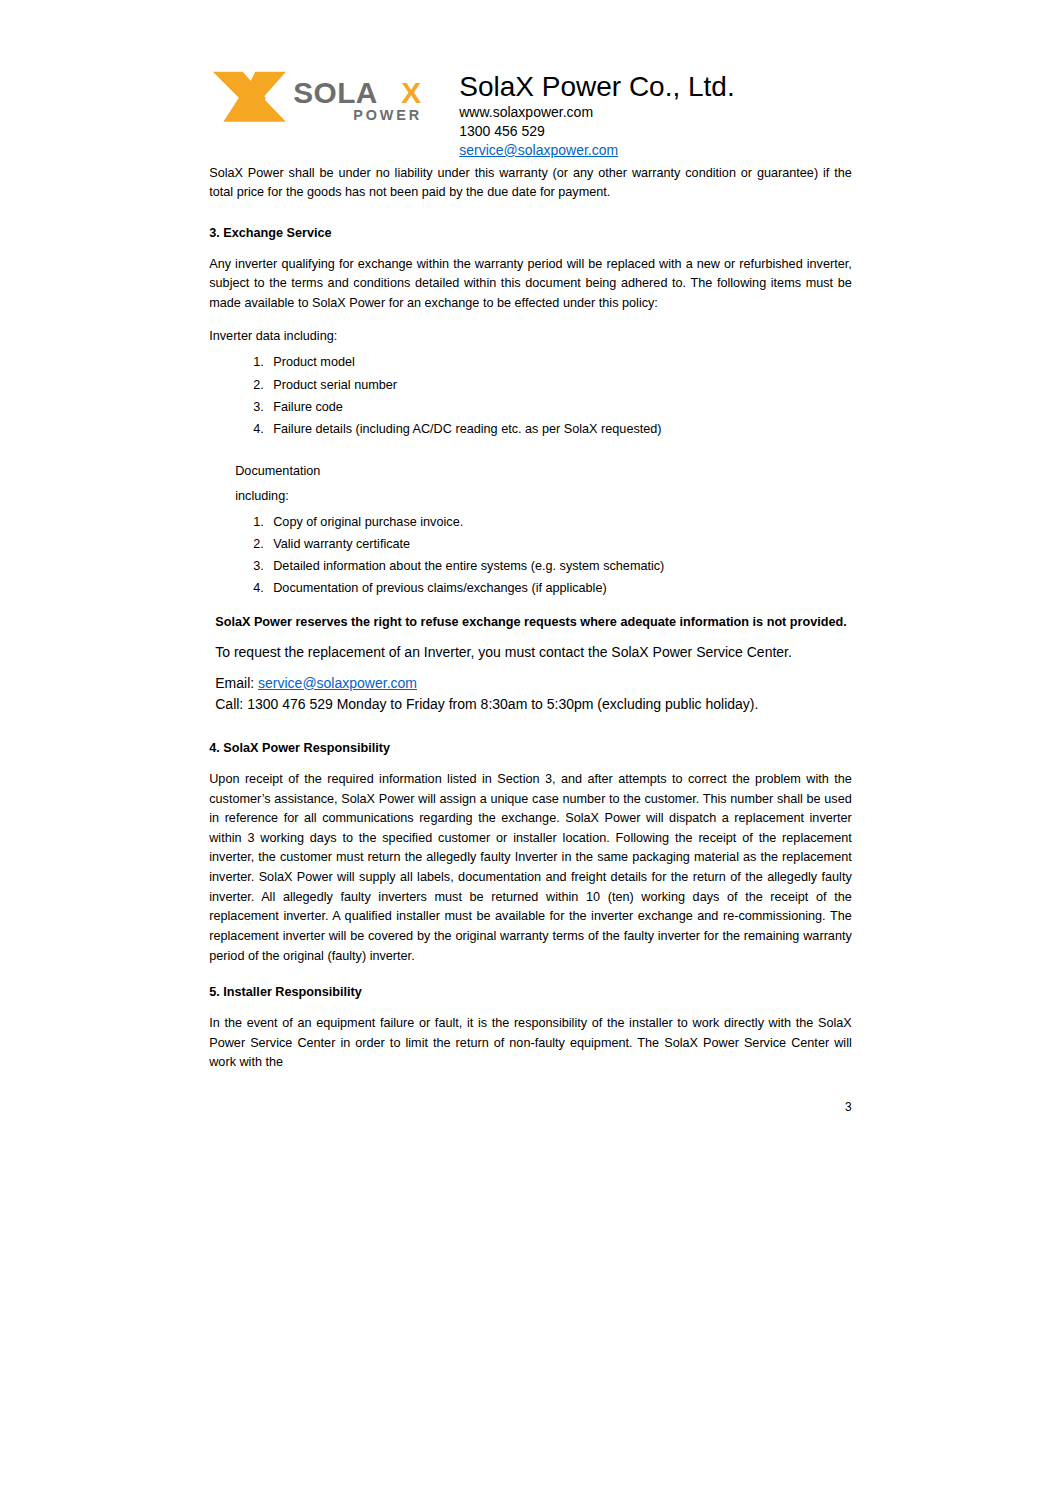SOLA X POWER
SolaX Power Co., Ltd.
www.solaxpower.com
1300 456 529
service@solaxpower.com
SolaX Power shall be under no liability under this warranty (or any other warranty condition or guarantee) if the total price for the goods has not been paid by the due date for payment.
3. Exchange Service
Any inverter qualifying for exchange within the warranty period will be replaced with a new or refurbished inverter, subject to the terms and conditions detailed within this document being adhered to. The following items must be made available to SolaX Power for an exchange to be effected under this policy:
Inverter data including:
Product model
Product serial number
Failure code
Failure details (including AC/DC reading etc. as per SolaX requested)
Documentation
including:
Copy of original purchase invoice.
Valid warranty certificate
Detailed information about the entire systems (e.g. system schematic)
Documentation of previous claims/exchanges (if applicable)
SolaX Power reserves the right to refuse exchange requests where adequate information is not provided.
To request the replacement of an Inverter, you must contact the SolaX Power Service Center.
Email: service@solaxpower.com
Call: 1300 476 529 Monday to Friday from 8:30am to 5:30pm (excluding public holiday).
4. SolaX Power Responsibility
Upon receipt of the required information listed in Section 3, and after attempts to correct the problem with the customer’s assistance, SolaX Power will assign a unique case number to the customer. This number shall be used in reference for all communications regarding the exchange. SolaX Power will dispatch a replacement inverter within 3 working days to the specified customer or installer location. Following the receipt of the replacement inverter, the customer must return the allegedly faulty Inverter in the same packaging material as the replacement inverter. SolaX Power will supply all labels, documentation and freight details for the return of the allegedly faulty inverter. All allegedly faulty inverters must be returned within 10 (ten) working days of the receipt of the replacement inverter. A qualified installer must be available for the inverter exchange and re-commissioning. The replacement inverter will be covered by the original warranty terms of the faulty inverter for the remaining warranty period of the original (faulty) inverter.
5. Installer Responsibility
In the event of an equipment failure or fault, it is the responsibility of the installer to work directly with the SolaX Power Service Center in order to limit the return of non-faulty equipment. The SolaX Power Service Center will work with the
3